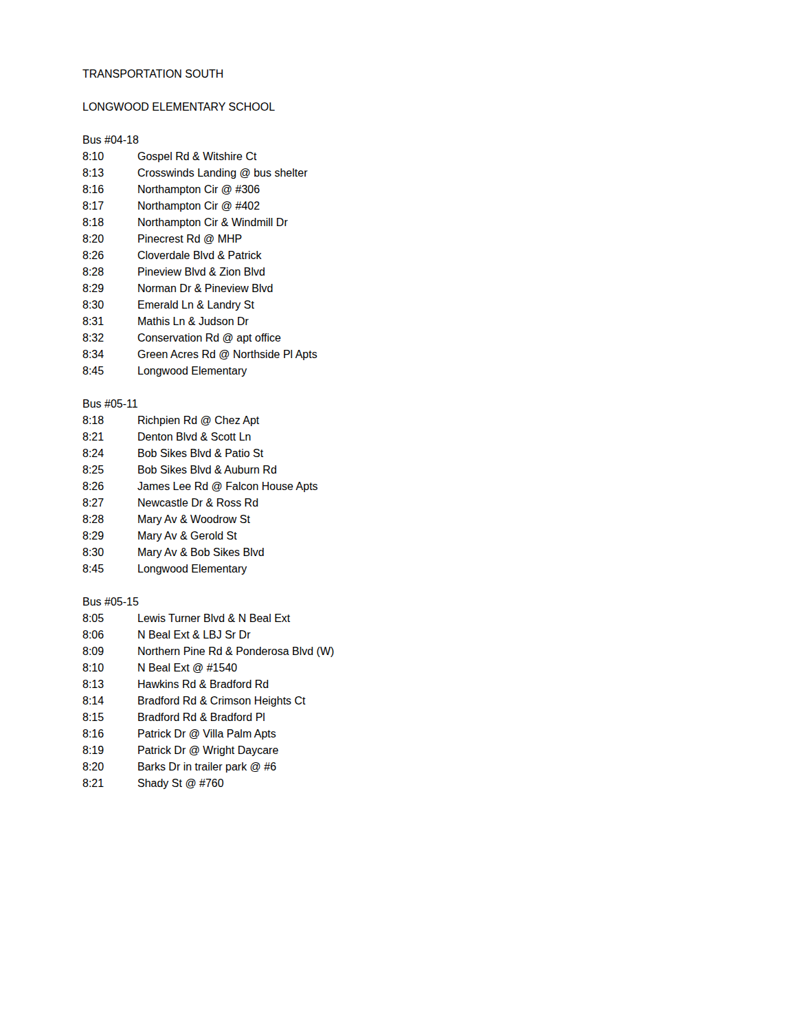TRANSPORTATION SOUTH
LONGWOOD ELEMENTARY SCHOOL
Bus #04-18
| 8:10 | Gospel Rd & Witshire Ct |
| 8:13 | Crosswinds Landing @ bus shelter |
| 8:16 | Northampton Cir @ #306 |
| 8:17 | Northampton Cir @ #402 |
| 8:18 | Northampton Cir & Windmill Dr |
| 8:20 | Pinecrest Rd @ MHP |
| 8:26 | Cloverdale Blvd & Patrick |
| 8:28 | Pineview Blvd & Zion Blvd |
| 8:29 | Norman Dr & Pineview Blvd |
| 8:30 | Emerald Ln & Landry St |
| 8:31 | Mathis Ln & Judson Dr |
| 8:32 | Conservation Rd @ apt office |
| 8:34 | Green Acres Rd @ Northside Pl Apts |
| 8:45 | Longwood Elementary |
Bus #05-11
| 8:18 | Richpien Rd @ Chez Apt |
| 8:21 | Denton Blvd & Scott Ln |
| 8:24 | Bob Sikes Blvd & Patio St |
| 8:25 | Bob Sikes Blvd & Auburn Rd |
| 8:26 | James Lee Rd @ Falcon House Apts |
| 8:27 | Newcastle Dr & Ross Rd |
| 8:28 | Mary Av & Woodrow St |
| 8:29 | Mary Av & Gerold St |
| 8:30 | Mary Av & Bob Sikes Blvd |
| 8:45 | Longwood Elementary |
Bus #05-15
| 8:05 | Lewis Turner Blvd & N Beal Ext |
| 8:06 | N Beal Ext & LBJ Sr Dr |
| 8:09 | Northern Pine Rd & Ponderosa Blvd (W) |
| 8:10 | N Beal Ext @ #1540 |
| 8:13 | Hawkins Rd & Bradford Rd |
| 8:14 | Bradford Rd & Crimson Heights Ct |
| 8:15 | Bradford Rd & Bradford Pl |
| 8:16 | Patrick Dr @ Villa Palm Apts |
| 8:19 | Patrick Dr @ Wright Daycare |
| 8:20 | Barks Dr in trailer park @ #6 |
| 8:21 | Shady St @ #760 |